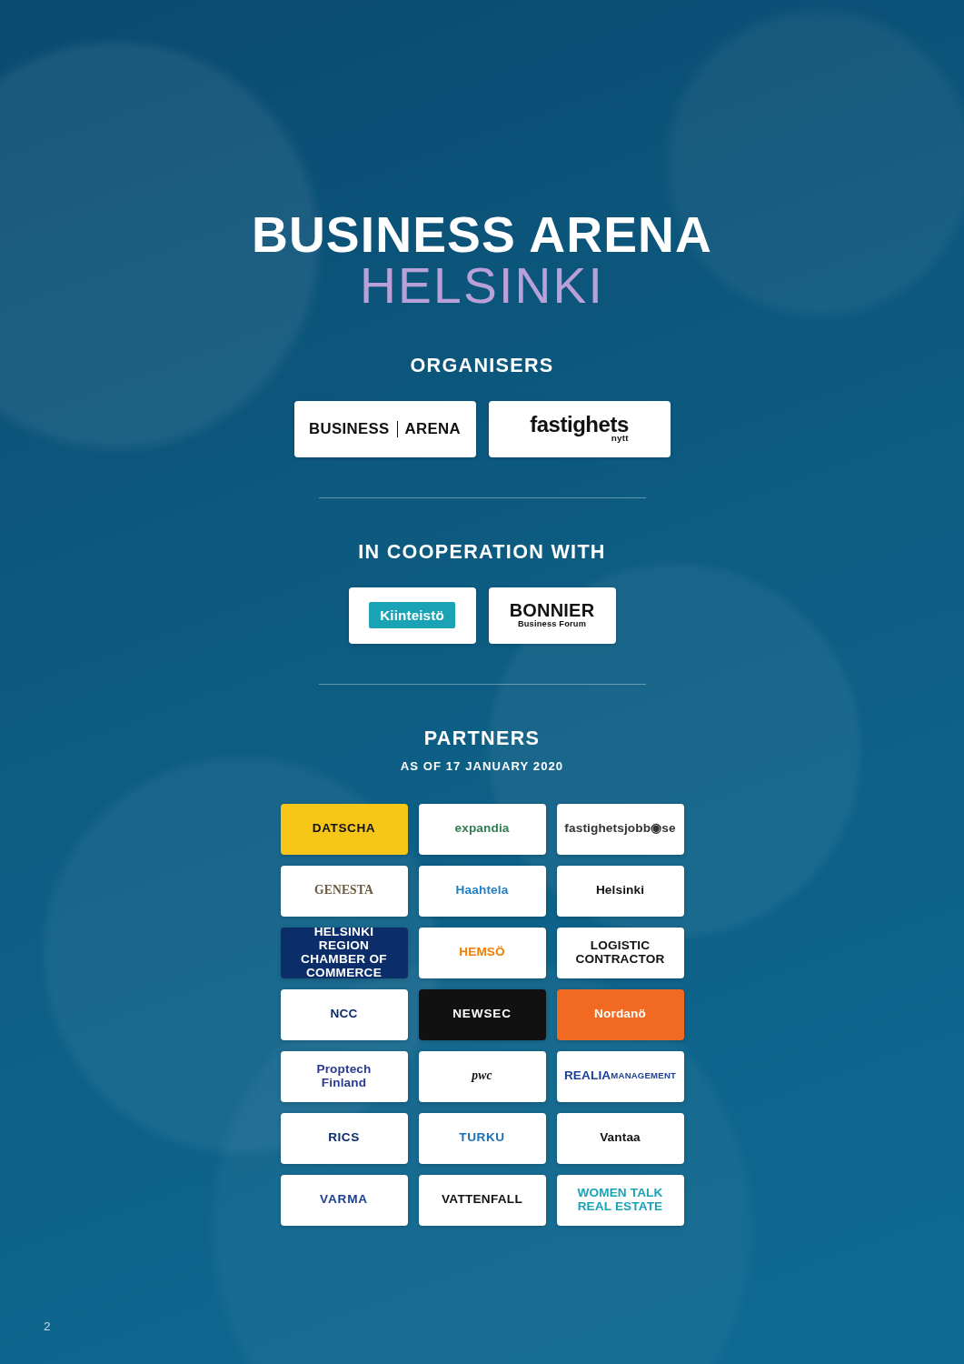Business ArenaHelsinki
Organisers
BUSINESS ARENA
fastighetsnytt
In cooperation with
Kiinteistö
BONNIER Business Forum
Partners
AS OF 17 JANUARY 2020
DATSCHA
expandia
fastighetsjobb◉se
GENESTA
Haahtela
Helsinki
HELSINKI REGION
CHAMBER OF COMMERCE
HEMSÖ
LOGISTIC
CONTRACTOR
NCC
NEWSEC
Nordanö
Proptech
Finland
pwc
REALIA
MANAGEMENT
RICS
TURKU
Vantaa
VARMA
VATTENFALL
WOMEN TALK
REAL ESTATE
2